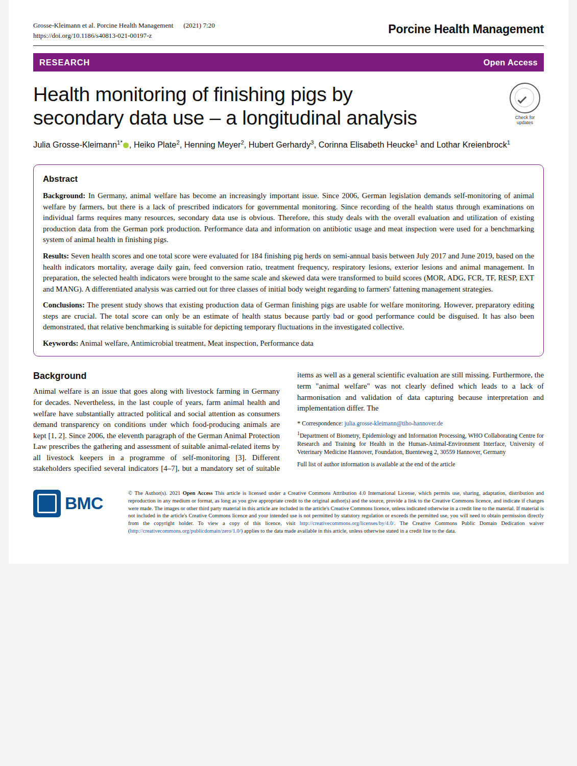Grosse-Kleimann et al. Porcine Health Management (2021) 7:20
https://doi.org/10.1186/s40813-021-00197-z
Porcine Health Management
RESEARCH Open Access
Health monitoring of finishing pigs by secondary data use – a longitudinal analysis
Check for
updates
Julia Grosse-Kleimann1* , Heiko Plate2, Henning Meyer2, Hubert Gerhardy3, Corinna Elisabeth Heucke1 and Lothar Kreienbrock1
Abstract
Background: In Germany, animal welfare has become an increasingly important issue. Since 2006, German legislation demands self-monitoring of animal welfare by farmers, but there is a lack of prescribed indicators for governmental monitoring. Since recording of the health status through examinations on individual farms requires many resources, secondary data use is obvious. Therefore, this study deals with the overall evaluation and utilization of existing production data from the German pork production. Performance data and information on antibiotic usage and meat inspection were used for a benchmarking system of animal health in finishing pigs.
Results: Seven health scores and one total score were evaluated for 184 finishing pig herds on semi-annual basis between July 2017 and June 2019, based on the health indicators mortality, average daily gain, feed conversion ratio, treatment frequency, respiratory lesions, exterior lesions and animal management. In preparation, the selected health indicators were brought to the same scale and skewed data were transformed to build scores (MOR, ADG, FCR, TF, RESP, EXT and MANG). A differentiated analysis was carried out for three classes of initial body weight regarding to farmers' fattening management strategies.
Conclusions: The present study shows that existing production data of German finishing pigs are usable for welfare monitoring. However, preparatory editing steps are crucial. The total score can only be an estimate of health status because partly bad or good performance could be disguised. It has also been demonstrated, that relative benchmarking is suitable for depicting temporary fluctuations in the investigated collective.
Keywords: Animal welfare, Antimicrobial treatment, Meat inspection, Performance data
Background
Animal welfare is an issue that goes along with livestock farming in Germany for decades. Nevertheless, in the last couple of years, farm animal health and welfare have substantially attracted political and social attention as consumers demand transparency on conditions under which food-producing animals are kept [1, 2]. Since 2006, the eleventh paragraph of the German Animal Protection Law prescribes the gathering and assessment of suitable animal-related items by all livestock keepers in a programme of self-monitoring [3]. Different stakeholders specified several indicators [4–7], but a mandatory set of suitable items as well as a general scientific evaluation are still missing. Furthermore, the term "animal welfare" was not clearly defined which leads to a lack of harmonisation and validation of data capturing because interpretation and implementation differ. The
* Correspondence: julia.grosse-kleimann@tiho-hannover.de
1Department of Biometry, Epidemiology and Information Processing, WHO Collaborating Centre for Research and Training for Health in the Human-Animal-Environment Interface, University of Veterinary Medicine Hannover, Foundation, Buenteweg 2, 30559 Hannover, Germany
Full list of author information is available at the end of the article
BMC
© The Author(s). 2021 Open Access This article is licensed under a Creative Commons Attribution 4.0 International License, which permits use, sharing, adaptation, distribution and reproduction in any medium or format, as long as you give appropriate credit to the original author(s) and the source, provide a link to the Creative Commons licence, and indicate if changes were made. The images or other third party material in this article are included in the article's Creative Commons licence, unless indicated otherwise in a credit line to the material. If material is not included in the article's Creative Commons licence and your intended use is not permitted by statutory regulation or exceeds the permitted use, you will need to obtain permission directly from the copyright holder. To view a copy of this licence, visit http://creativecommons.org/licenses/by/4.0/. The Creative Commons Public Domain Dedication waiver (http://creativecommons.org/publicdomain/zero/1.0/) applies to the data made available in this article, unless otherwise stated in a credit line to the data.